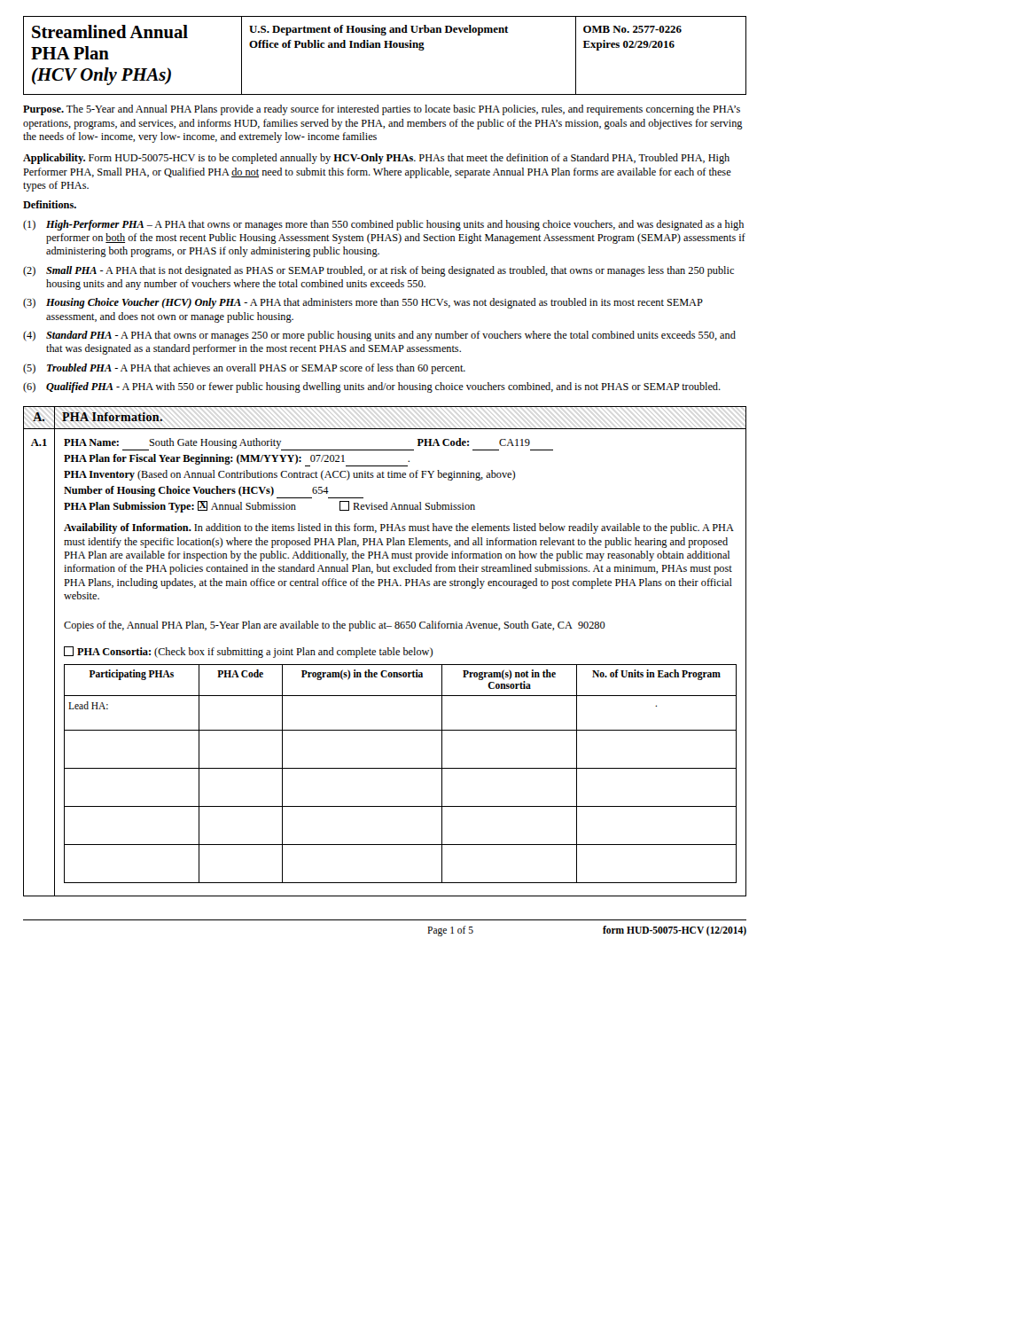| Streamlined Annual PHA Plan (HCV Only PHAs) | U.S. Department of Housing and Urban Development Office of Public and Indian Housing | OMB No. 2577-0226 Expires 02/29/2016 |
Purpose. The 5-Year and Annual PHA Plans provide a ready source for interested parties to locate basic PHA policies, rules, and requirements concerning the PHA’s operations, programs, and services, and informs HUD, families served by the PHA, and members of the public of the PHA’s mission, goals and objectives for serving the needs of low- income, very low- income, and extremely low- income families
Applicability. Form HUD-50075-HCV is to be completed annually by HCV-Only PHAs. PHAs that meet the definition of a Standard PHA, Troubled PHA, High Performer PHA, Small PHA, or Qualified PHA do not need to submit this form. Where applicable, separate Annual PHA Plan forms are available for each of these types of PHAs.
Definitions.
(1) High-Performer PHA – A PHA that owns or manages more than 550 combined public housing units and housing choice vouchers, and was designated as a high performer on both of the most recent Public Housing Assessment System (PHAS) and Section Eight Management Assessment Program (SEMAP) assessments if administering both programs, or PHAS if only administering public housing.
(2) Small PHA - A PHA that is not designated as PHAS or SEMAP troubled, or at risk of being designated as troubled, that owns or manages less than 250 public housing units and any number of vouchers where the total combined units exceeds 550.
(3) Housing Choice Voucher (HCV) Only PHA - A PHA that administers more than 550 HCVs, was not designated as troubled in its most recent SEMAP assessment, and does not own or manage public housing.
(4) Standard PHA - A PHA that owns or manages 250 or more public housing units and any number of vouchers where the total combined units exceeds 550, and that was designated as a standard performer in the most recent PHAS and SEMAP assessments.
(5) Troubled PHA - A PHA that achieves an overall PHAS or SEMAP score of less than 60 percent.
(6) Qualified PHA - A PHA with 550 or fewer public housing dwelling units and/or housing choice vouchers combined, and is not PHAS or SEMAP troubled.
A.
PHA Information.
A.1
PHA Name: South Gate Housing Authority PHA Code: CA119
PHA Plan for Fiscal Year Beginning: (MM/YYYY): 07/2021 .
PHA Inventory (Based on Annual Contributions Contract (ACC) units at time of FY beginning, above)
Number of Housing Choice Vouchers (HCVs) 654
PHA Plan Submission Type: Annual Submission Revised Annual Submission
Availability of Information. In addition to the items listed in this form, PHAs must have the elements listed below readily available to the public. A PHA must identify the specific location(s) where the proposed PHA Plan, PHA Plan Elements, and all information relevant to the public hearing and proposed PHA Plan are available for inspection by the public. Additionally, the PHA must provide information on how the public may reasonably obtain additional information of the PHA policies contained in the standard Annual Plan, but excluded from their streamlined submissions. At a minimum, PHAs must post PHA Plans, including updates, at the main office or central office of the PHA. PHAs are strongly encouraged to post complete PHA Plans on their official website.
Copies of the, Annual PHA Plan, 5-Year Plan are available to the public at– 8650 California Avenue, South Gate, CA 90280
PHA Consortia: (Check box if submitting a joint Plan and complete table below)
| Participating PHAs | PHA Code | Program(s) in the Consortia | Program(s) not in the Consortia | No. of Units in Each Program |
| --- | --- | --- | --- | --- |
| Lead HA: | | | | · |
Page 1 of 5 form HUD-50075-HCV (12/2014)